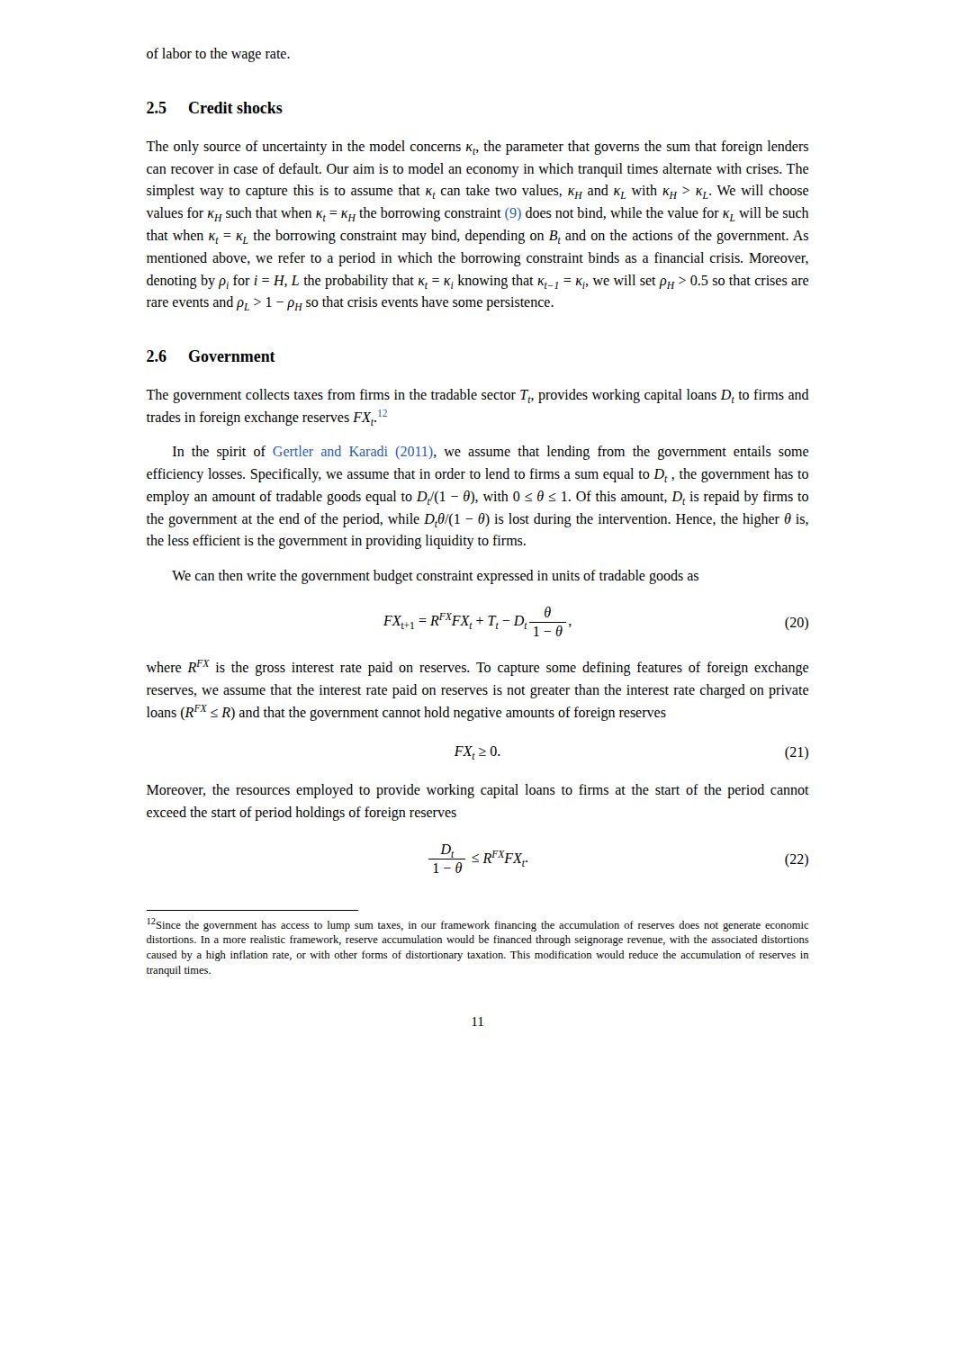of labor to the wage rate.
2.5 Credit shocks
The only source of uncertainty in the model concerns κt, the parameter that governs the sum that foreign lenders can recover in case of default. Our aim is to model an economy in which tranquil times alternate with crises. The simplest way to capture this is to assume that κt can take two values, κH and κL with κH > κL. We will choose values for κH such that when κt = κH the borrowing constraint (9) does not bind, while the value for κL will be such that when κt = κL the borrowing constraint may bind, depending on Bt and on the actions of the government. As mentioned above, we refer to a period in which the borrowing constraint binds as a financial crisis. Moreover, denoting by ρi for i = H, L the probability that κt = κi knowing that κt−1 = κi, we will set ρH > 0.5 so that crises are rare events and ρL > 1 − ρH so that crisis events have some persistence.
2.6 Government
The government collects taxes from firms in the tradable sector Tt, provides working capital loans Dt to firms and trades in foreign exchange reserves FXt.12
In the spirit of Gertler and Karadi (2011), we assume that lending from the government entails some efficiency losses. Specifically, we assume that in order to lend to firms a sum equal to Dt , the government has to employ an amount of tradable goods equal to Dt/(1 − θ), with 0 ≤ θ ≤ 1. Of this amount, Dt is repaid by firms to the government at the end of the period, while Dtθ/(1 − θ) is lost during the intervention. Hence, the higher θ is, the less efficient is the government in providing liquidity to firms.
We can then write the government budget constraint expressed in units of tradable goods as
FXt+1 = RFX FXt + Tt − Dt θ 1 − θ, (20)
where RFX is the gross interest rate paid on reserves. To capture some defining features of foreign exchange reserves, we assume that the interest rate paid on reserves is not greater than the interest rate charged on private loans (RFX ≤ R) and that the government cannot hold negative amounts of foreign reserves
FXt ≥ 0. (21)
Moreover, the resources employed to provide working capital loans to firms at the start of the period cannot exceed the start of period holdings of foreign reserves
Dt 1 − θ ≤ RFX FXt. (22)
12Since the government has access to lump sum taxes, in our framework financing the accumulation of reserves does not generate economic distortions. In a more realistic framework, reserve accumulation would be financed through seignorage revenue, with the associated distortions caused by a high inflation rate, or with other forms of distortionary taxation. This modification would reduce the accumulation of reserves in tranquil times.
11